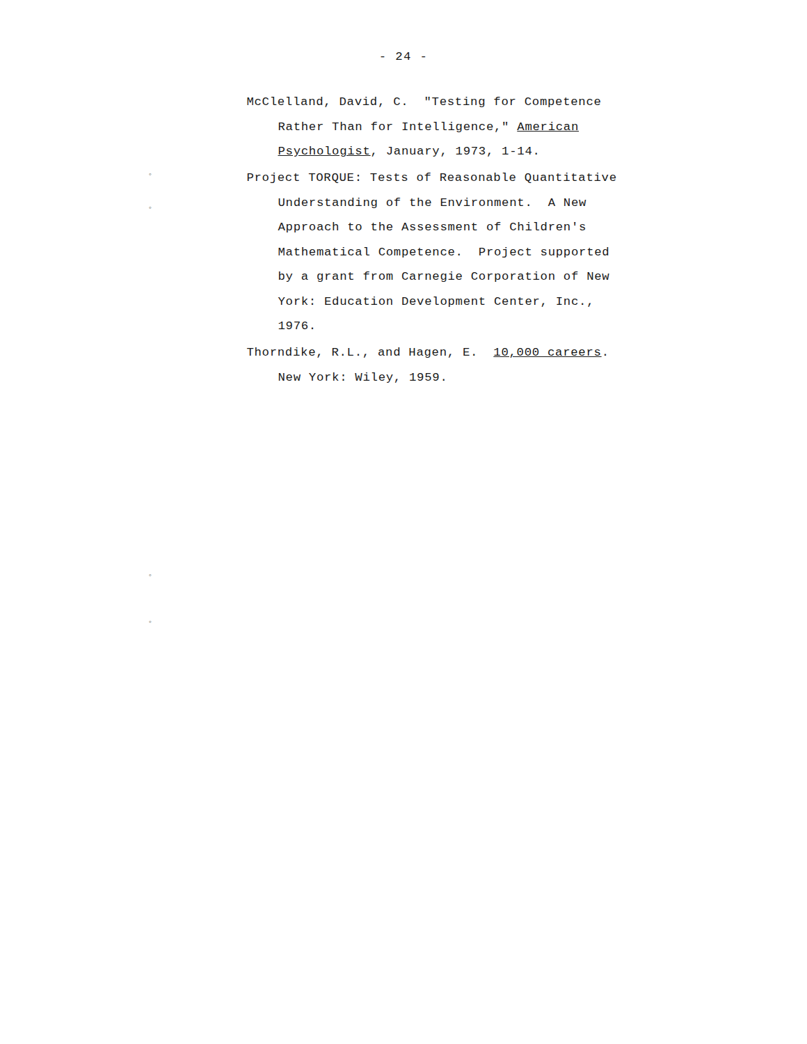◦ ◦ ◦ ◦
- 24 -
McClelland, David, C. "Testing for Competence Rather Than for Intelligence," American Psychologist, January, 1973, 1-14.
Project TORQUE: Tests of Reasonable Quantitative Understanding of the Environment. A New Approach to the Assessment of Children's Mathematical Competence. Project supported by a grant from Carnegie Corporation of New York: Education Development Center, Inc., 1976.
Thorndike, R.L., and Hagen, E. 10,000 careers. New York: Wiley, 1959.